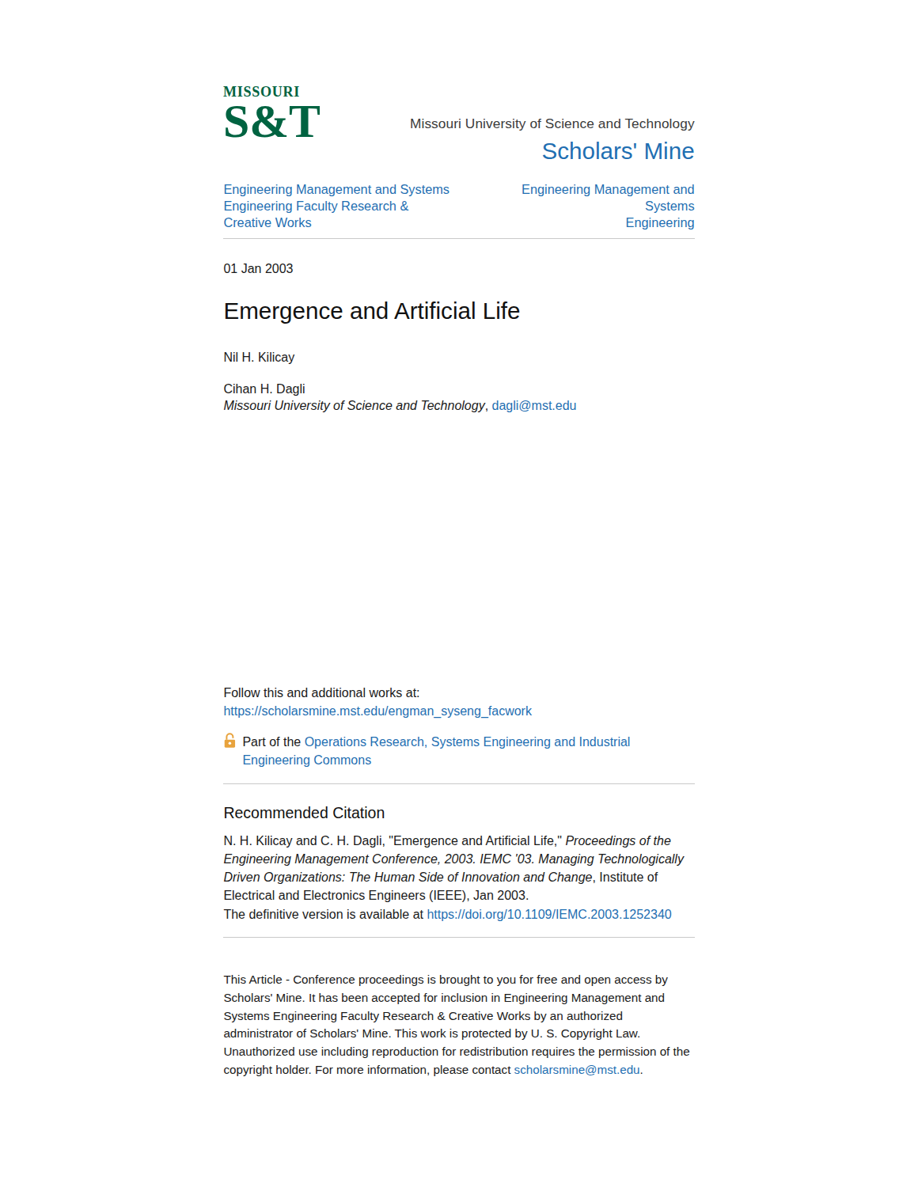Missouri S&T MISSOURI S&T
Missouri University of Science and Technology
Scholars' Mine
Engineering Management and Systems
Engineering Faculty Research & Creative Works
Engineering Management and Systems
Engineering
01 Jan 2003
Emergence and Artificial Life
Nil H. Kilicay
Cihan H. Dagli
Missouri University of Science and Technology, dagli@mst.edu
Follow this and additional works at: https://scholarsmine.mst.edu/engman_syseng_facwork
Part of the Operations Research, Systems Engineering and Industrial Engineering Commons
Recommended Citation
N. H. Kilicay and C. H. Dagli, "Emergence and Artificial Life," Proceedings of the Engineering Management Conference, 2003. IEMC '03. Managing Technologically Driven Organizations: The Human Side of Innovation and Change, Institute of Electrical and Electronics Engineers (IEEE), Jan 2003.
The definitive version is available at https://doi.org/10.1109/IEMC.2003.1252340
This Article - Conference proceedings is brought to you for free and open access by Scholars' Mine. It has been accepted for inclusion in Engineering Management and Systems Engineering Faculty Research & Creative Works by an authorized administrator of Scholars' Mine. This work is protected by U. S. Copyright Law. Unauthorized use including reproduction for redistribution requires the permission of the copyright holder. For more information, please contact scholarsmine@mst.edu.